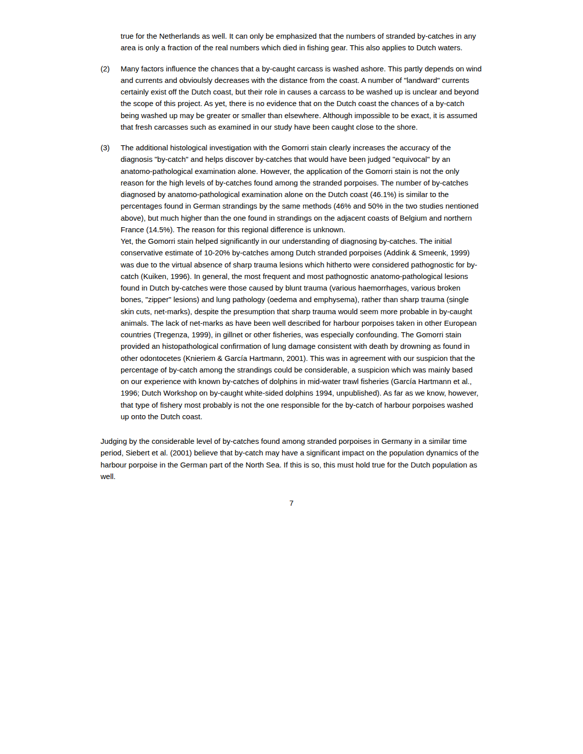true for the Netherlands as well. It can only be emphasized that the numbers of stranded by-catches in any area is only a fraction of the real numbers which died in fishing gear. This also applies to Dutch waters.
(2) Many factors influence the chances that a by-caught carcass is washed ashore. This partly depends on wind and currents and obvioulsly decreases with the distance from the coast. A number of "landward" currents certainly exist off the Dutch coast, but their role in causes a carcass to be washed up is unclear and beyond the scope of this project. As yet, there is no evidence that on the Dutch coast the chances of a by-catch being washed up may be greater or smaller than elsewhere. Although impossible to be exact, it is assumed that fresh carcasses such as examined in our study have been caught close to the shore.
(3) The additional histological investigation with the Gomorri stain clearly increases the accuracy of the diagnosis "by-catch" and helps discover by-catches that would have been judged "equivocal" by an anatomo-pathological examination alone. However, the application of the Gomorri stain is not the only reason for the high levels of by-catches found among the stranded porpoises. The number of by-catches diagnosed by anatomo-pathological examination alone on the Dutch coast (46.1%) is similar to the percentages found in German strandings by the same methods (46% and 50% in the two studies nentioned above), but much higher than the one found in strandings on the adjacent coasts of Belgium and northern France (14.5%). The reason for this regional difference is unknown.
Yet, the Gomorri stain helped significantly in our understanding of diagnosing by-catches. The initial conservative estimate of 10-20% by-catches among Dutch stranded porpoises (Addink & Smeenk, 1999) was due to the virtual absence of sharp trauma lesions which hitherto were considered pathognostic for by-catch (Kuiken, 1996). In general, the most frequent and most pathognostic anatomo-pathological lesions found in Dutch by-catches were those caused by blunt trauma (various haemorrhages, various broken bones, "zipper" lesions) and lung pathology (oedema and emphysema), rather than sharp trauma (single skin cuts, net-marks), despite the presumption that sharp trauma would seem more probable in by-caught animals. The lack of net-marks as have been well described for harbour porpoises taken in other European countries (Tregenza, 1999), in gillnet or other fisheries, was especially confounding. The Gomorri stain provided an histopathological confirmation of lung damage consistent with death by drowning as found in other odontocetes (Knieriem & García Hartmann, 2001). This was in agreement with our suspicion that the percentage of by-catch among the strandings could be considerable, a suspicion which was mainly based on our experience with known by-catches of dolphins in mid-water trawl fisheries (García Hartmann et al., 1996; Dutch Workshop on by-caught white-sided dolphins 1994, unpublished). As far as we know, however, that type of fishery most probably is not the one responsible for the by-catch of harbour porpoises washed up onto the Dutch coast.
Judging by the considerable level of by-catches found among stranded porpoises in Germany in a similar time period, Siebert et al. (2001) believe that by-catch may have a significant impact on the population dynamics of the harbour porpoise in the German part of the North Sea. If this is so, this must hold true for the Dutch population as well.
7